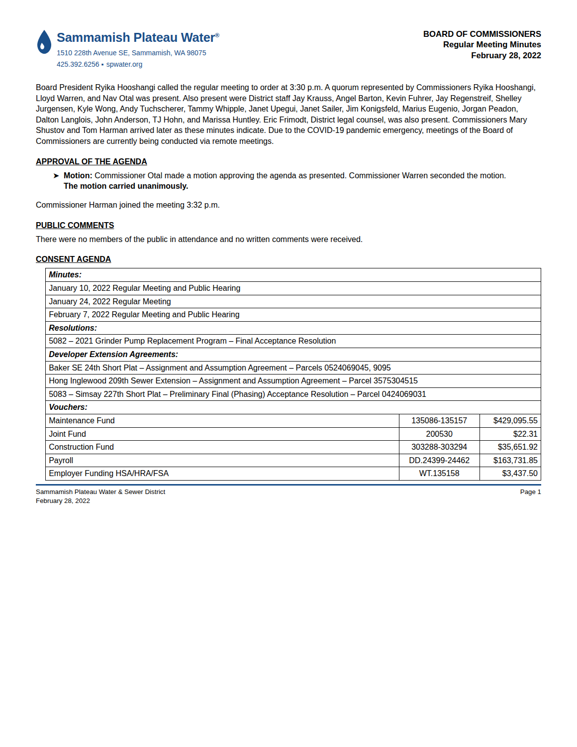Sammamish Plateau Water®
1510 228th Avenue SE, Sammamish, WA 98075
425.392.6256 ▪ spwater.org
BOARD OF COMMISSIONERS
Regular Meeting Minutes
February 28, 2022
Board President Ryika Hooshangi called the regular meeting to order at 3:30 p.m. A quorum represented by Commissioners Ryika Hooshangi, Lloyd Warren, and Nav Otal was present. Also present were District staff Jay Krauss, Angel Barton, Kevin Fuhrer, Jay Regenstreif, Shelley Jurgensen, Kyle Wong, Andy Tuchscherer, Tammy Whipple, Janet Upegui, Janet Sailer, Jim Konigsfeld, Marius Eugenio, Jorgan Peadon, Dalton Langlois, John Anderson, TJ Hohn, and Marissa Huntley. Eric Frimodt, District legal counsel, was also present. Commissioners Mary Shustov and Tom Harman arrived later as these minutes indicate. Due to the COVID-19 pandemic emergency, meetings of the Board of Commissioners are currently being conducted via remote meetings.
APPROVAL OF THE AGENDA
Motion: Commissioner Otal made a motion approving the agenda as presented. Commissioner Warren seconded the motion.
The motion carried unanimously.
Commissioner Harman joined the meeting 3:32 p.m.
PUBLIC COMMENTS
There were no members of the public in attendance and no written comments were received.
CONSENT AGENDA
| Minutes: |
| January 10, 2022 Regular Meeting and Public Hearing |
| January 24, 2022 Regular Meeting |
| February 7, 2022 Regular Meeting and Public Hearing |
| Resolutions: |
| 5082 – 2021 Grinder Pump Replacement Program – Final Acceptance Resolution |
| Developer Extension Agreements: |
| Baker SE 24th Short Plat – Assignment and Assumption Agreement – Parcels 0524069045, 9095 |
| Hong Inglewood 209th Sewer Extension – Assignment and Assumption Agreement – Parcel 3575304515 |
| 5083 – Simsay 227th Short Plat – Preliminary Final (Phasing) Acceptance Resolution – Parcel 0424069031 |
| Vouchers: |
| Maintenance Fund | 135086-135157 | $429,095.55 |
| Joint Fund | 200530 | $22.31 |
| Construction Fund | 303288-303294 | $35,651.92 |
| Payroll | DD.24399-24462 | $163,731.85 |
| Employer Funding HSA/HRA/FSA | WT.135158 | $3,437.50 |
Sammamish Plateau Water & Sewer District
February 28, 2022
Page 1